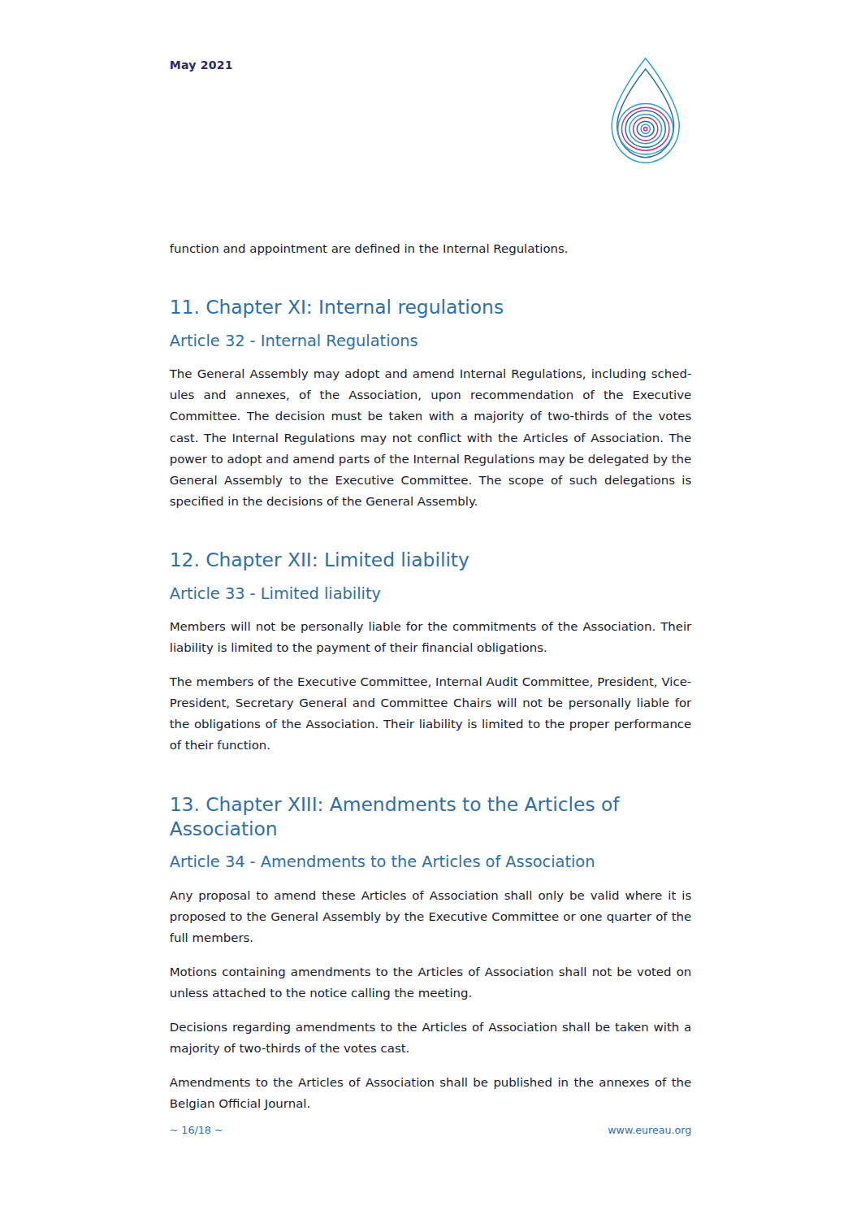May 2021
function and appointment are defined in the Internal Regulations.
11. Chapter XI: Internal regulations
Article 32 - Internal Regulations
The General Assembly may adopt and amend Internal Regulations, including schedules and annexes, of the Association, upon recommendation of the Executive Committee. The decision must be taken with a majority of two-thirds of the votes cast. The Internal Regulations may not conflict with the Articles of Association. The power to adopt and amend parts of the Internal Regulations may be delegated by the General Assembly to the Executive Committee. The scope of such delegations is specified in the decisions of the General Assembly.
12. Chapter XII: Limited liability
Article 33 - Limited liability
Members will not be personally liable for the commitments of the Association. Their liability is limited to the payment of their financial obligations.
The members of the Executive Committee, Internal Audit Committee, President, Vice-President, Secretary General and Committee Chairs will not be personally liable for the obligations of the Association. Their liability is limited to the proper performance of their function.
13. Chapter XIII: Amendments to the Articles of Association
Article 34 - Amendments to the Articles of Association
Any proposal to amend these Articles of Association shall only be valid where it is proposed to the General Assembly by the Executive Committee or one quarter of the full members.
Motions containing amendments to the Articles of Association shall not be voted on unless attached to the notice calling the meeting.
Decisions regarding amendments to the Articles of Association shall be taken with a majority of two-thirds of the votes cast.
Amendments to the Articles of Association shall be published in the annexes of the Belgian Official Journal.
~ 16/18 ~ www.eureau.org